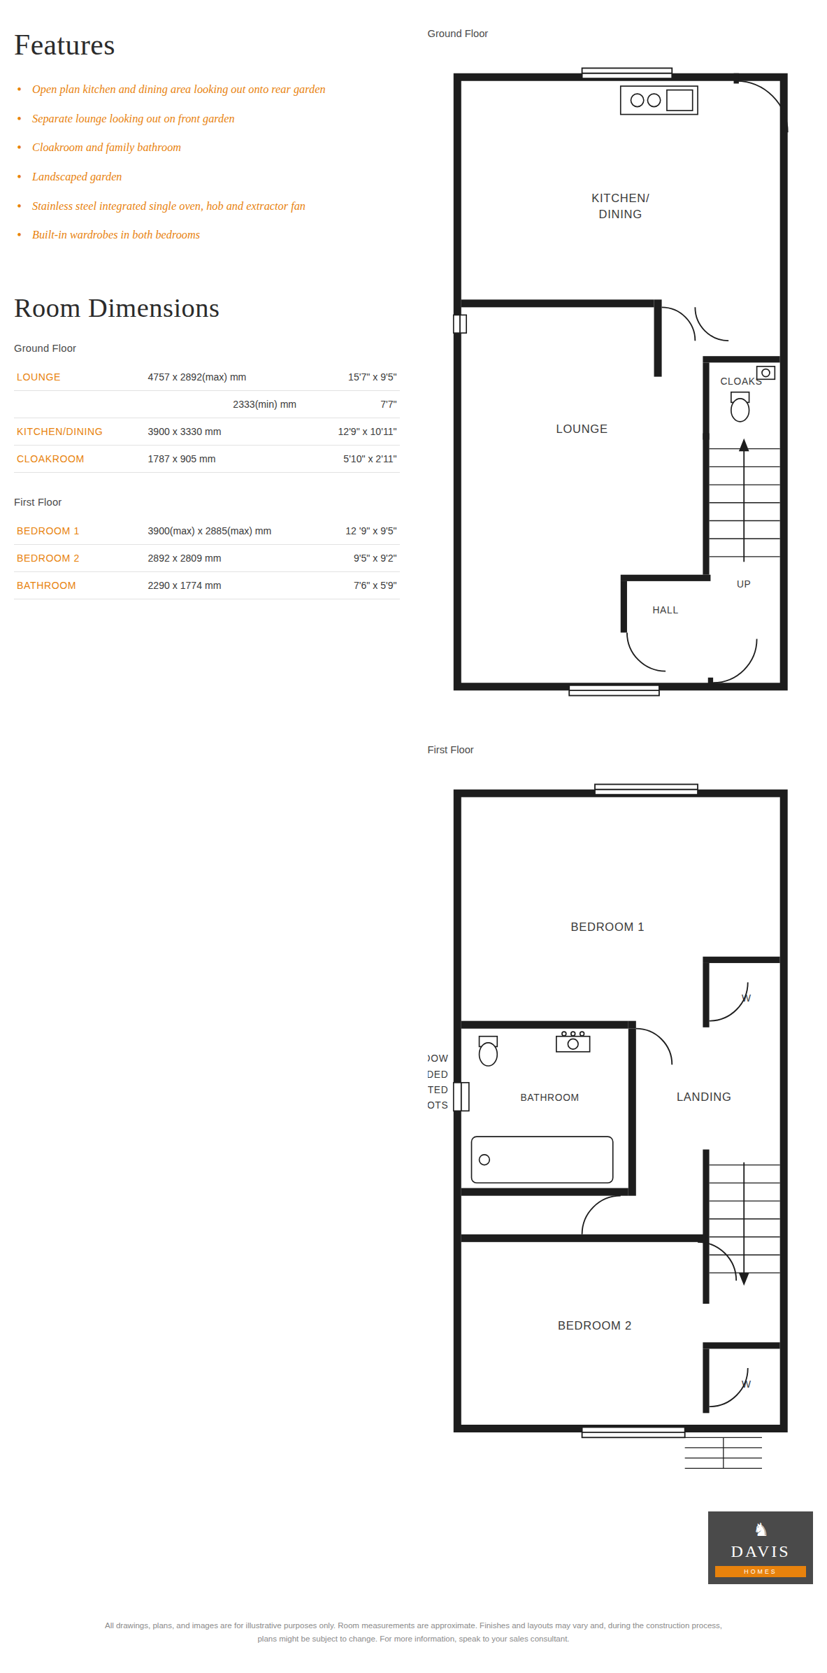Features
Open plan kitchen and dining area looking out onto rear garden
Separate lounge looking out on front garden
Cloakroom and family bathroom
Landscaped garden
Stainless steel integrated single oven, hob and extractor fan
Built-in wardrobes in both bedrooms
Room Dimensions
Ground Floor
| LOUNGE | 4757 x 2892(max) mm | 15'7" x 9'5" |
| | 2333(min) mm | 7'7" |
| KITCHEN/DINING | 3900 x 3330 mm | 12'9" x 10'11" |
| CLOAKROOM | 1787 x 905 mm | 5'10" x 2'11" |
First Floor
| BEDROOM 1 | 3900(max) x 2885(max) mm | 12 '9" x 9'5" |
| BEDROOM 2 | 2892 x 2809 mm | 9'5" x 9'2" |
| BATHROOM | 2290 x 1774 mm | 7'6" x 5'9" |
Ground Floor
KITCHEN/ DINING CLOAKS LOUNGE UP HALL
First Floor
BEDROOM 1 W BATHROOM WINDOW INCLUDED ON SELECTED PLOTS LANDING BEDROOM 2 W
♞
DAVIS
HOMES
All drawings, plans, and images are for illustrative purposes only. Room measurements are approximate. Finishes and layouts may vary and, during the construction process, plans might be subject to change. For more information, speak to your sales consultant.